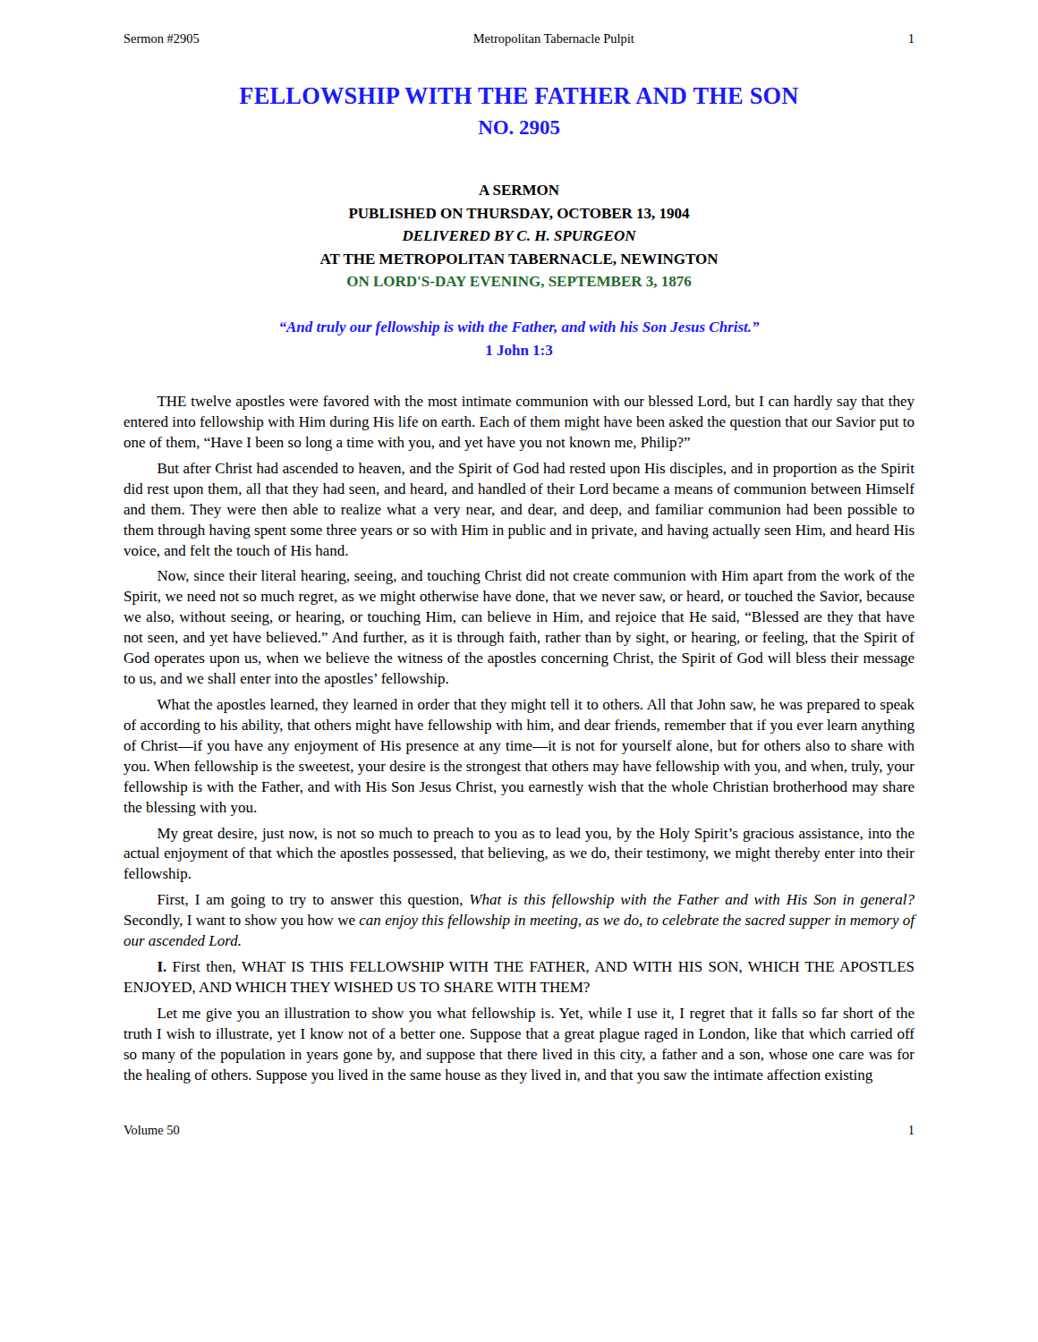Sermon #2905 Metropolitan Tabernacle Pulpit 1
FELLOWSHIP WITH THE FATHER AND THE SON
NO. 2905
A SERMON
PUBLISHED ON THURSDAY, OCTOBER 13, 1904
DELIVERED BY C. H. SPURGEON
AT THE METROPOLITAN TABERNACLE, NEWINGTON
ON LORD'S-DAY EVENING, SEPTEMBER 3, 1876
“And truly our fellowship is with the Father, and with his Son Jesus Christ.”
1 John 1:3
THE twelve apostles were favored with the most intimate communion with our blessed Lord, but I can hardly say that they entered into fellowship with Him during His life on earth. Each of them might have been asked the question that our Savior put to one of them, “Have I been so long a time with you, and yet have you not known me, Philip?”
But after Christ had ascended to heaven, and the Spirit of God had rested upon His disciples, and in proportion as the Spirit did rest upon them, all that they had seen, and heard, and handled of their Lord became a means of communion between Himself and them. They were then able to realize what a very near, and dear, and deep, and familiar communion had been possible to them through having spent some three years or so with Him in public and in private, and having actually seen Him, and heard His voice, and felt the touch of His hand.
Now, since their literal hearing, seeing, and touching Christ did not create communion with Him apart from the work of the Spirit, we need not so much regret, as we might otherwise have done, that we never saw, or heard, or touched the Savior, because we also, without seeing, or hearing, or touching Him, can believe in Him, and rejoice that He said, “Blessed are they that have not seen, and yet have believed.” And further, as it is through faith, rather than by sight, or hearing, or feeling, that the Spirit of God operates upon us, when we believe the witness of the apostles concerning Christ, the Spirit of God will bless their message to us, and we shall enter into the apostles’ fellowship.
What the apostles learned, they learned in order that they might tell it to others. All that John saw, he was prepared to speak of according to his ability, that others might have fellowship with him, and dear friends, remember that if you ever learn anything of Christ—if you have any enjoyment of His presence at any time—it is not for yourself alone, but for others also to share with you. When fellowship is the sweetest, your desire is the strongest that others may have fellowship with you, and when, truly, your fellowship is with the Father, and with His Son Jesus Christ, you earnestly wish that the whole Christian brotherhood may share the blessing with you.
My great desire, just now, is not so much to preach to you as to lead you, by the Holy Spirit’s gracious assistance, into the actual enjoyment of that which the apostles possessed, that believing, as we do, their testimony, we might thereby enter into their fellowship.
First, I am going to try to answer this question, What is this fellowship with the Father and with His Son in general? Secondly, I want to show you how we can enjoy this fellowship in meeting, as we do, to celebrate the sacred supper in memory of our ascended Lord.
I. First then, WHAT IS THIS FELLOWSHIP WITH THE FATHER, AND WITH HIS SON, WHICH THE APOSTLES ENJOYED, AND WHICH THEY WISHED US TO SHARE WITH THEM?
Let me give you an illustration to show you what fellowship is. Yet, while I use it, I regret that it falls so far short of the truth I wish to illustrate, yet I know not of a better one. Suppose that a great plague raged in London, like that which carried off so many of the population in years gone by, and suppose that there lived in this city, a father and a son, whose one care was for the healing of others. Suppose you lived in the same house as they lived in, and that you saw the intimate affection existing
Volume 50 1